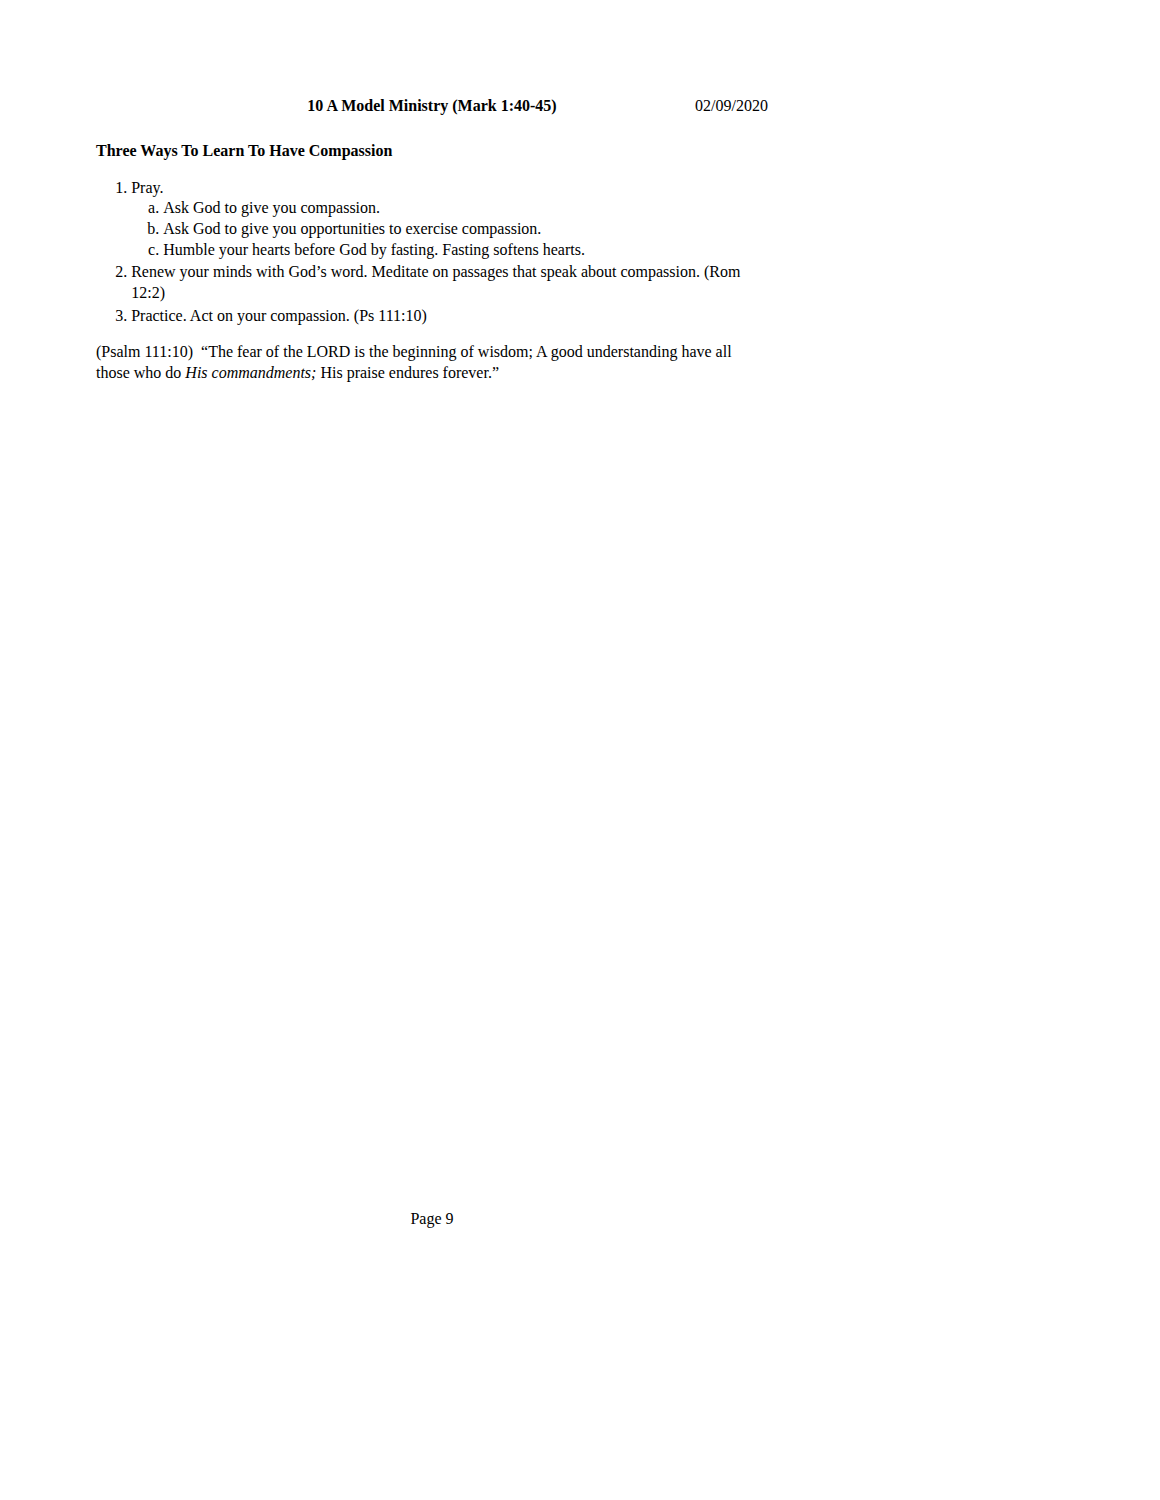10 A Model Ministry (Mark 1:40-45) 02/09/2020
Three Ways To Learn To Have Compassion
Pray.
Ask God to give you compassion.
Ask God to give you opportunities to exercise compassion.
Humble your hearts before God by fasting. Fasting softens hearts.
Renew your minds with God’s word. Meditate on passages that speak about compassion. (Rom 12:2)
Practice. Act on your compassion. (Ps 111:10)
(Psalm 111:10) “The fear of the LORD is the beginning of wisdom; A good understanding have all those who do His commandments; His praise endures forever.”
Page 9